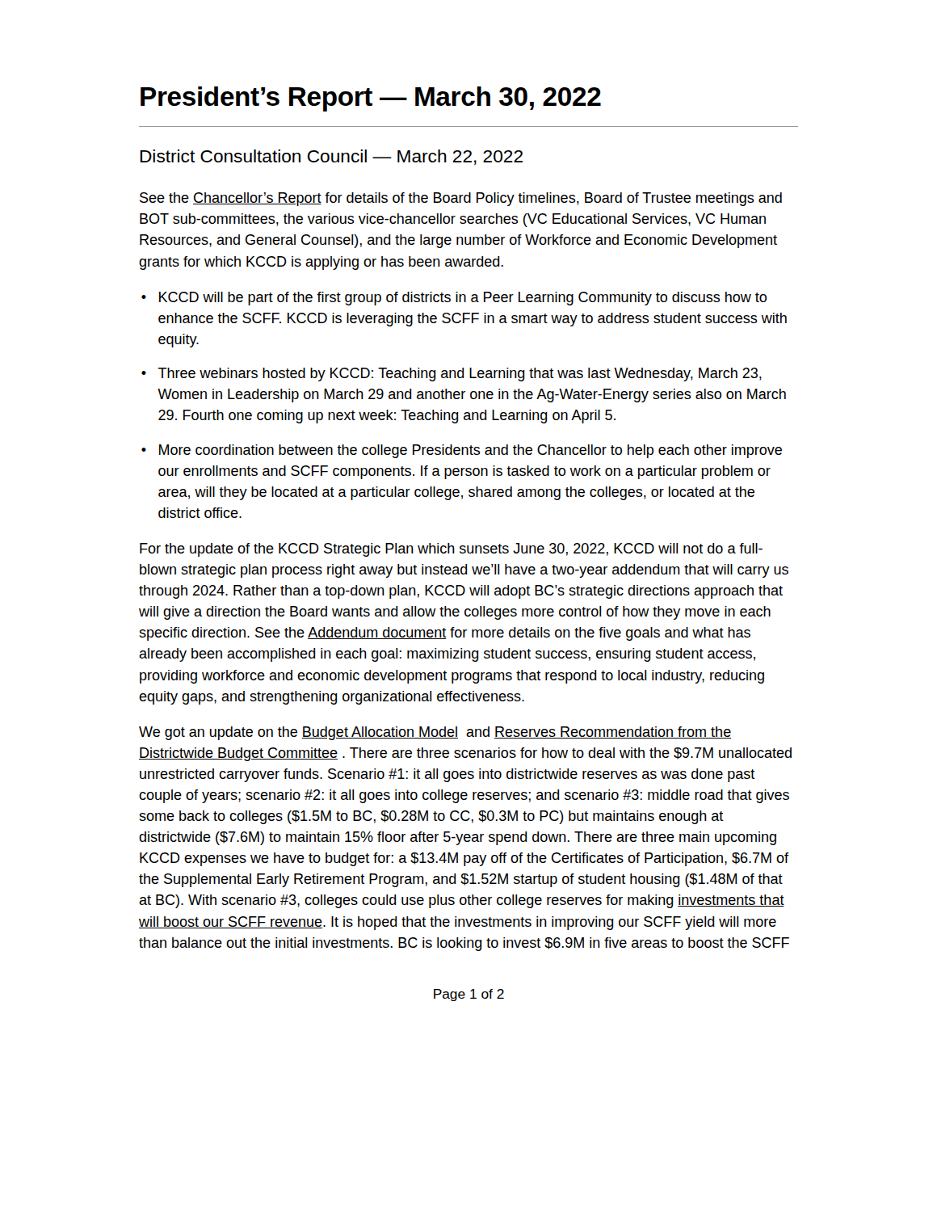President’s Report — March 30, 2022
District Consultation Council — March 22, 2022
See the Chancellor’s Report for details of the Board Policy timelines, Board of Trustee meetings and BOT sub-committees, the various vice-chancellor searches (VC Educational Services, VC Human Resources, and General Counsel), and the large number of Workforce and Economic Development grants for which KCCD is applying or has been awarded.
KCCD will be part of the first group of districts in a Peer Learning Community to discuss how to enhance the SCFF. KCCD is leveraging the SCFF in a smart way to address student success with equity.
Three webinars hosted by KCCD: Teaching and Learning that was last Wednesday, March 23, Women in Leadership on March 29 and another one in the Ag-Water-Energy series also on March 29. Fourth one coming up next week: Teaching and Learning on April 5.
More coordination between the college Presidents and the Chancellor to help each other improve our enrollments and SCFF components. If a person is tasked to work on a particular problem or area, will they be located at a particular college, shared among the colleges, or located at the district office.
For the update of the KCCD Strategic Plan which sunsets June 30, 2022, KCCD will not do a full-blown strategic plan process right away but instead we’ll have a two-year addendum that will carry us through 2024. Rather than a top-down plan, KCCD will adopt BC’s strategic directions approach that will give a direction the Board wants and allow the colleges more control of how they move in each specific direction. See the Addendum document for more details on the five goals and what has already been accomplished in each goal: maximizing student success, ensuring student access, providing workforce and economic development programs that respond to local industry, reducing equity gaps, and strengthening organizational effectiveness.
We got an update on the Budget Allocation Model and Reserves Recommendation from the Districtwide Budget Committee . There are three scenarios for how to deal with the $9.7M unallocated unrestricted carryover funds. Scenario #1: it all goes into districtwide reserves as was done past couple of years; scenario #2: it all goes into college reserves; and scenario #3: middle road that gives some back to colleges ($1.5M to BC, $0.28M to CC, $0.3M to PC) but maintains enough at districtwide ($7.6M) to maintain 15% floor after 5-year spend down. There are three main upcoming KCCD expenses we have to budget for: a $13.4M pay off of the Certificates of Participation, $6.7M of the Supplemental Early Retirement Program, and $1.52M startup of student housing ($1.48M of that at BC). With scenario #3, colleges could use plus other college reserves for making investments that will boost our SCFF revenue. It is hoped that the investments in improving our SCFF yield will more than balance out the initial investments. BC is looking to invest $6.9M in five areas to boost the SCFF
Page 1 of 2